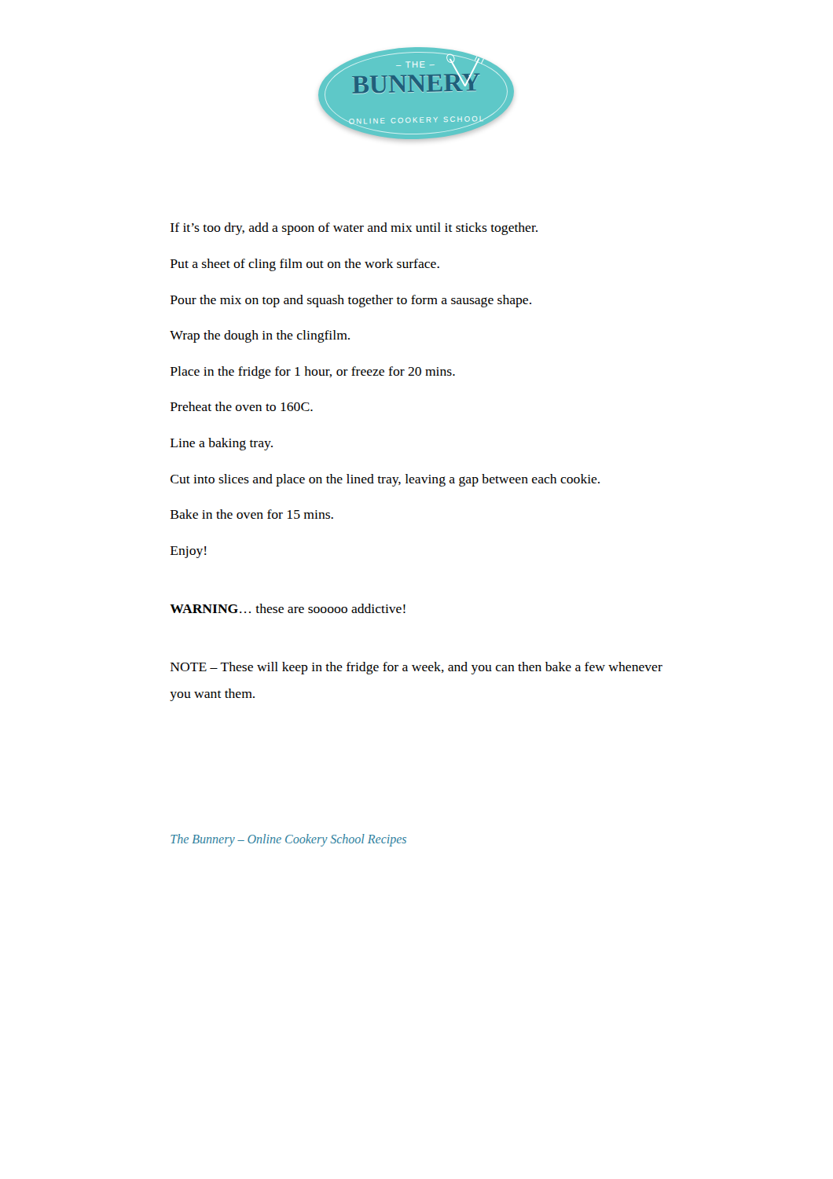The
BUNNERY
Online Cookery School
If it’s too dry, add a spoon of water and mix until it sticks together.
Put a sheet of cling film out on the work surface.
Pour the mix on top and squash together to form a sausage shape.
Wrap the dough in the clingfilm.
Place in the fridge for 1 hour, or freeze for 20 mins.
Preheat the oven to 160C.
Line a baking tray.
Cut into slices and place on the lined tray, leaving a gap between each cookie.
Bake in the oven for 15 mins.
Enjoy!
WARNING… these are sooooo addictive!
NOTE – These will keep in the fridge for a week, and you can then bake a few whenever you want them.
The Bunnery – Online Cookery School Recipes